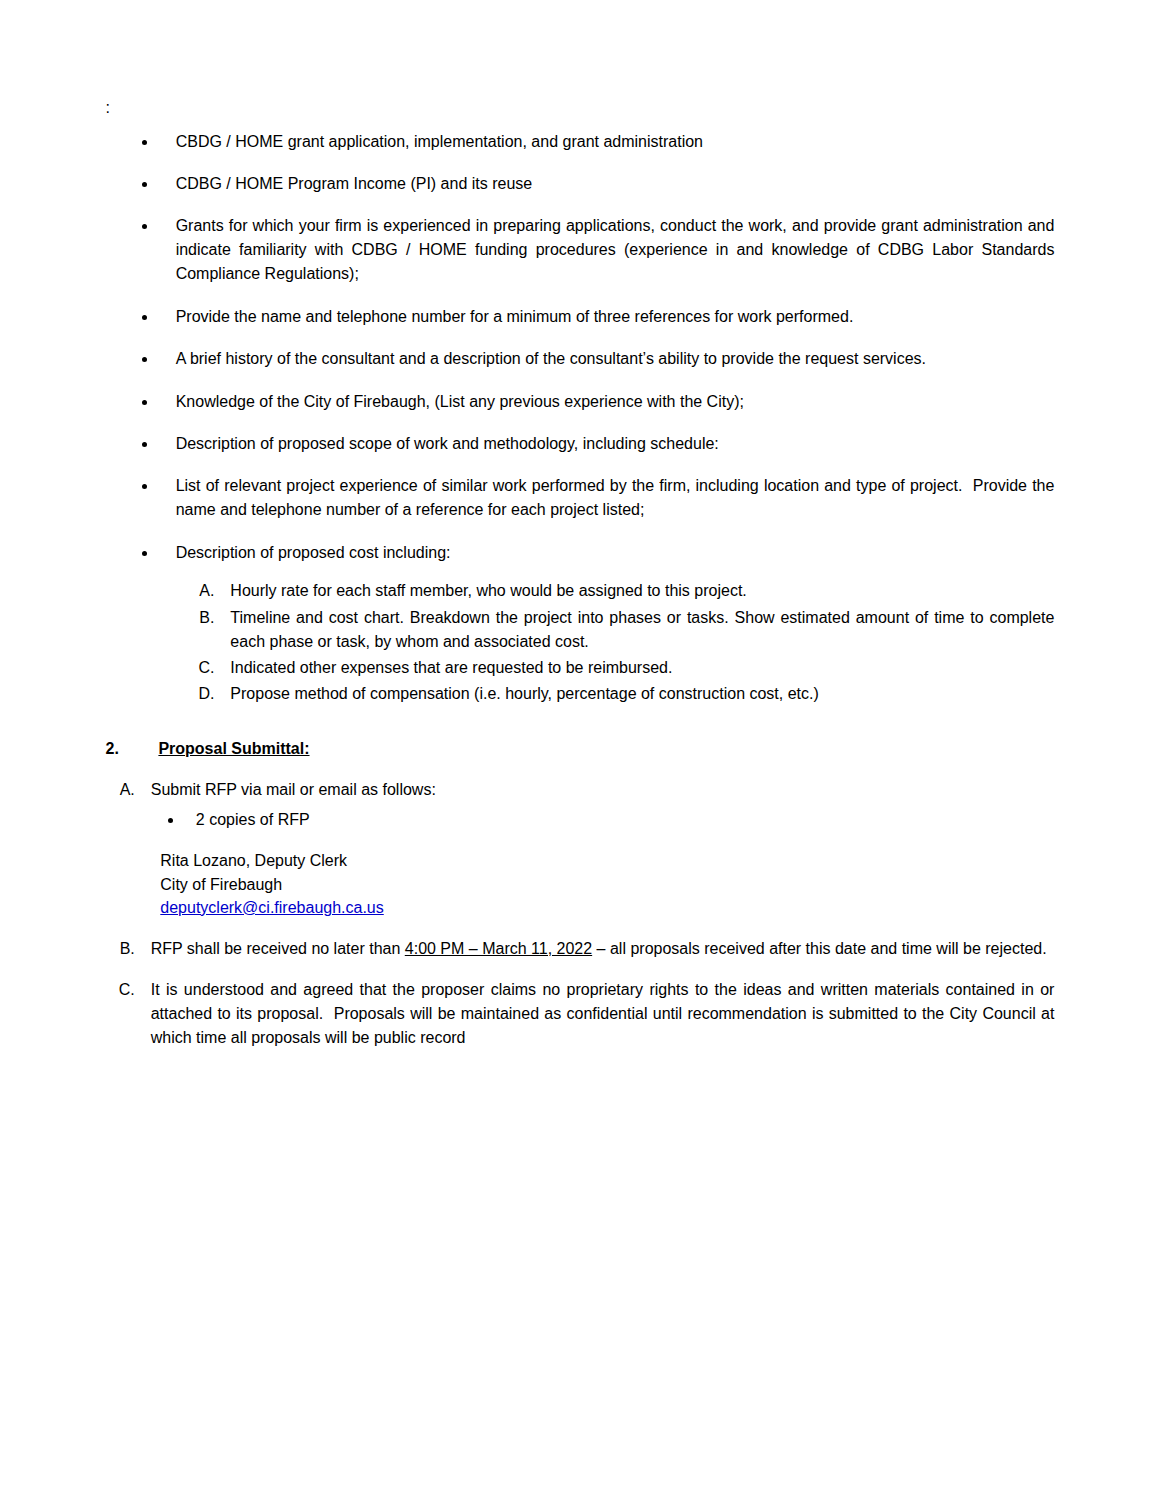:
CBDG / HOME grant application, implementation, and grant administration
CDBG / HOME Program Income (PI) and its reuse
Grants for which your firm is experienced in preparing applications, conduct the work, and provide grant administration and indicate familiarity with CDBG / HOME funding procedures (experience in and knowledge of CDBG Labor Standards Compliance Regulations);
Provide the name and telephone number for a minimum of three references for work performed.
A brief history of the consultant and a description of the consultant’s ability to provide the request services.
Knowledge of the City of Firebaugh, (List any previous experience with the City);
Description of proposed scope of work and methodology, including schedule:
List of relevant project experience of similar work performed by the firm, including location and type of project. Provide the name and telephone number of a reference for each project listed;
Description of proposed cost including:
Hourly rate for each staff member, who would be assigned to this project.
Timeline and cost chart. Breakdown the project into phases or tasks. Show estimated amount of time to complete each phase or task, by whom and associated cost.
Indicated other expenses that are requested to be reimbursed.
Propose method of compensation (i.e. hourly, percentage of construction cost, etc.)
2. Proposal Submittal:
Submit RFP via mail or email as follows:
2 copies of RFP
Rita Lozano, Deputy Clerk
City of Firebaugh
deputyclerk@ci.firebaugh.ca.us
RFP shall be received no later than 4:00 PM – March 11, 2022 – all proposals received after this date and time will be rejected.
It is understood and agreed that the proposer claims no proprietary rights to the ideas and written materials contained in or attached to its proposal. Proposals will be maintained as confidential until recommendation is submitted to the City Council at which time all proposals will be public record